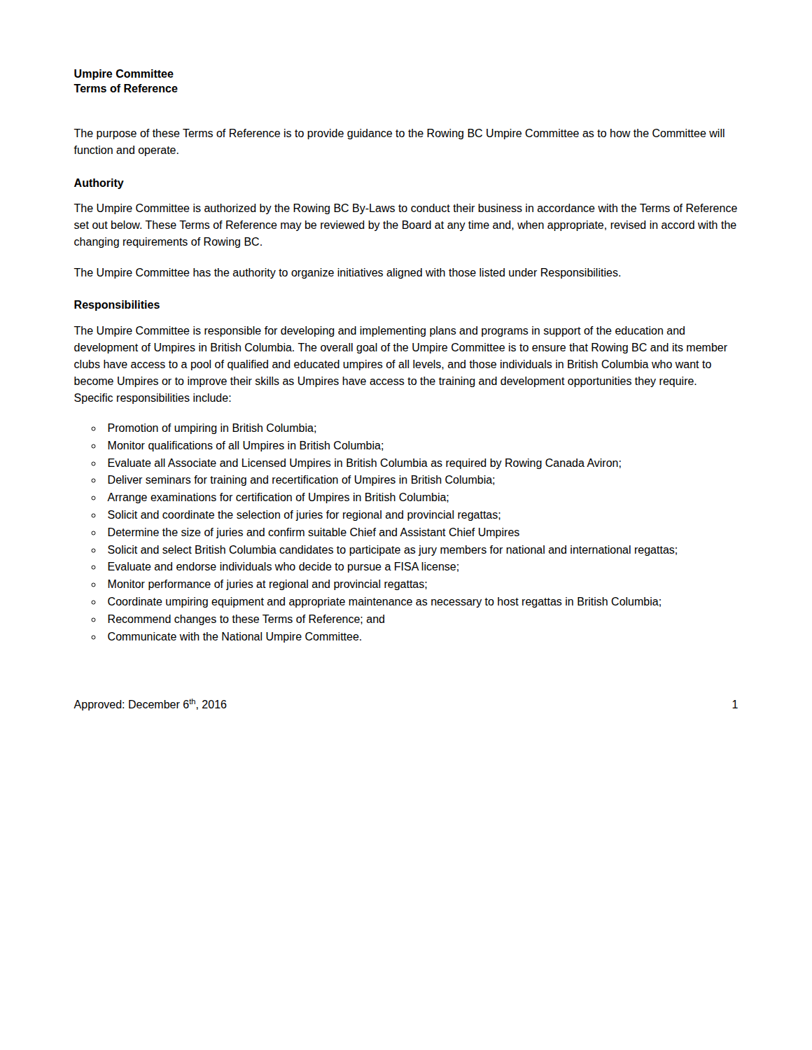Umpire Committee
Terms of Reference
The purpose of these Terms of Reference is to provide guidance to the Rowing BC Umpire Committee as to how the Committee will function and operate.
Authority
The Umpire Committee is authorized by the Rowing BC By-Laws to conduct their business in accordance with the Terms of Reference set out below. These Terms of Reference may be reviewed by the Board at any time and, when appropriate, revised in accord with the changing requirements of Rowing BC.
The Umpire Committee has the authority to organize initiatives aligned with those listed under Responsibilities.
Responsibilities
The Umpire Committee is responsible for developing and implementing plans and programs in support of the education and development of Umpires in British Columbia. The overall goal of the Umpire Committee is to ensure that Rowing BC and its member clubs have access to a pool of qualified and educated umpires of all levels, and those individuals in British Columbia who want to become Umpires or to improve their skills as Umpires have access to the training and development opportunities they require. Specific responsibilities include:
Promotion of umpiring in British Columbia;
Monitor qualifications of all Umpires in British Columbia;
Evaluate all Associate and Licensed Umpires in British Columbia as required by Rowing Canada Aviron;
Deliver seminars for training and recertification of Umpires in British Columbia;
Arrange examinations for certification of Umpires in British Columbia;
Solicit and coordinate the selection of juries for regional and provincial regattas;
Determine the size of juries and confirm suitable Chief and Assistant Chief Umpires
Solicit and select British Columbia candidates to participate as jury members for national and international regattas;
Evaluate and endorse individuals who decide to pursue a FISA license;
Monitor performance of juries at regional and provincial regattas;
Coordinate umpiring equipment and appropriate maintenance as necessary to host regattas in British Columbia;
Recommend changes to these Terms of Reference; and
Communicate with the National Umpire Committee.
Approved: December 6th, 2016 1